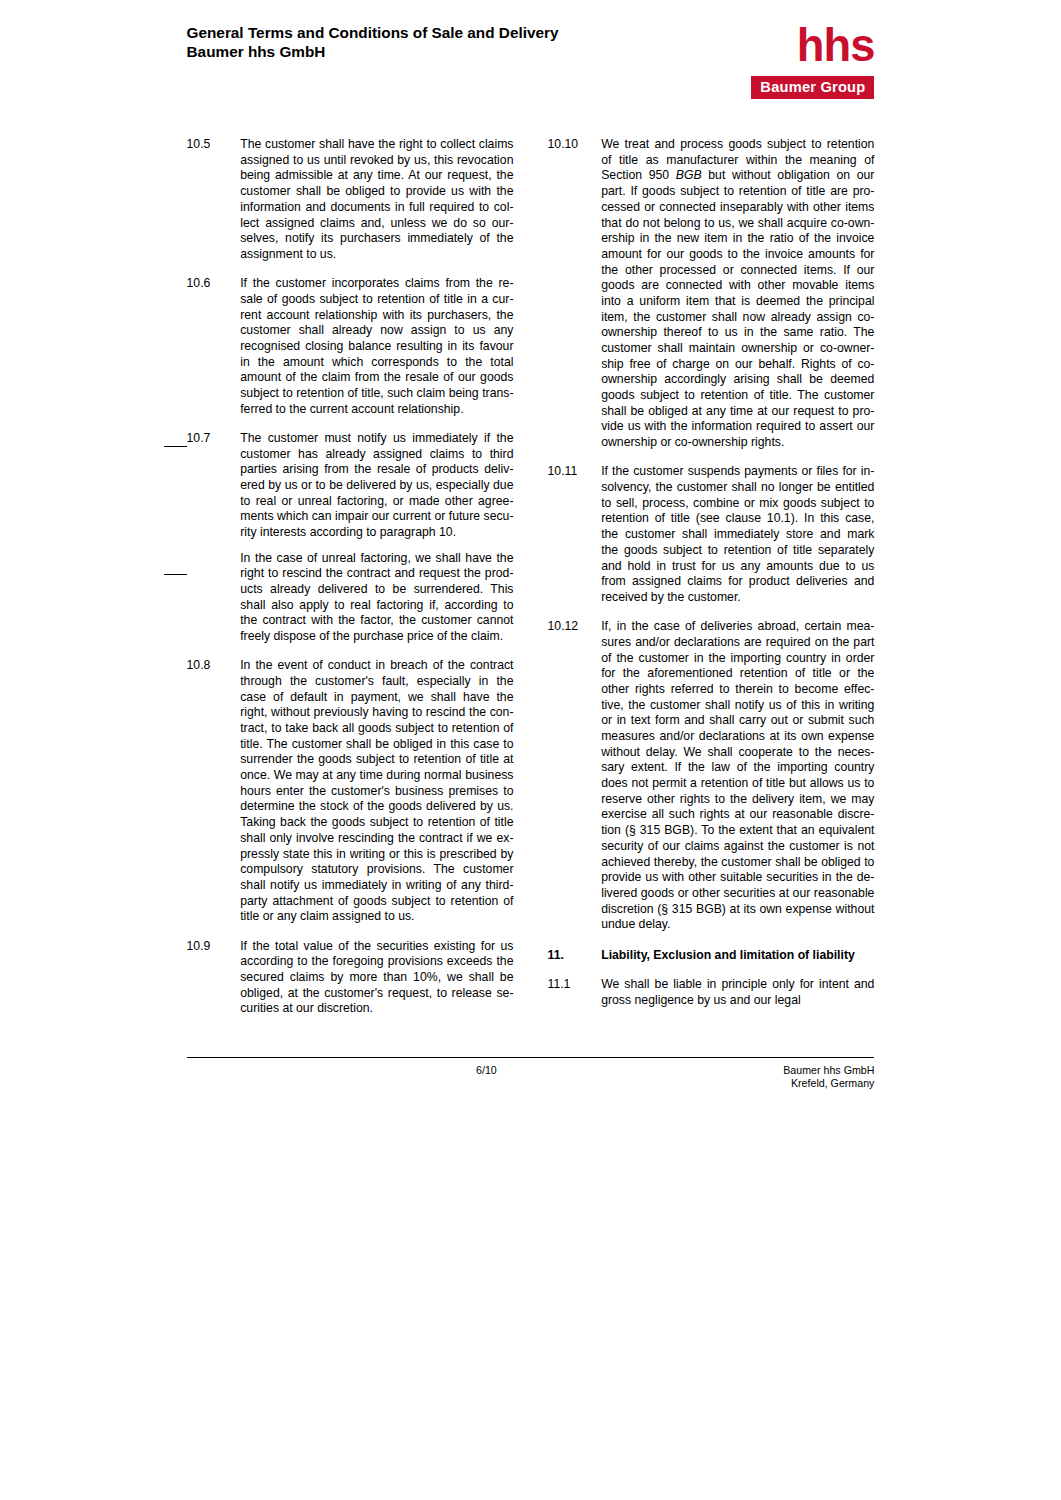General Terms and Conditions of Sale and Delivery
Baumer hhs GmbH
hhs Baumer Group
10.5
The customer shall have the right to collect claims assigned to us until revoked by us, this revocation being admissible at any time. At our request, the customer shall be obliged to provide us with the information and documents in full required to collect assigned claims and, unless we do so ourselves, notify its purchasers immediately of the assignment to us.
10.6
If the customer incorporates claims from the resale of goods subject to retention of title in a current account relationship with its purchasers, the customer shall already now assign to us any recognised closing balance resulting in its favour in the amount which corresponds to the total amount of the claim from the resale of our goods subject to retention of title, such claim being transferred to the current account relationship.
10.7
The customer must notify us immediately if the customer has already assigned claims to third parties arising from the resale of products delivered by us or to be delivered by us, especially due to real or unreal factoring, or made other agreements which can impair our current or future security interests according to paragraph 10.
In the case of unreal factoring, we shall have the right to rescind the contract and request the products already delivered to be surrendered. This shall also apply to real factoring if, according to the contract with the factor, the customer cannot freely dispose of the purchase price of the claim.
10.8
In the event of conduct in breach of the contract through the customer's fault, especially in the case of default in payment, we shall have the right, without previously having to rescind the contract, to take back all goods subject to retention of title. The customer shall be obliged in this case to surrender the goods subject to retention of title at once. We may at any time during normal business hours enter the customer's business premises to determine the stock of the goods delivered by us. Taking back the goods subject to retention of title shall only involve rescinding the contract if we expressly state this in writing or this is prescribed by compulsory statutory provisions. The customer shall notify us immediately in writing of any third-party attachment of goods subject to retention of title or any claim assigned to us.
10.9
If the total value of the securities existing for us according to the foregoing provisions exceeds the secured claims by more than 10%, we shall be obliged, at the customer's request, to release securities at our discretion.
10.10
We treat and process goods subject to retention of title as manufacturer within the meaning of Section 950 BGB but without obligation on our part. If goods subject to retention of title are processed or connected inseparably with other items that do not belong to us, we shall acquire co-ownership in the new item in the ratio of the invoice amount for our goods to the invoice amounts for the other processed or connected items. If our goods are connected with other movable items into a uniform item that is deemed the principal item, the customer shall now already assign co-ownership thereof to us in the same ratio. The customer shall maintain ownership or co-ownership free of charge on our behalf. Rights of co-ownership accordingly arising shall be deemed goods subject to retention of title. The customer shall be obliged at any time at our request to provide us with the information required to assert our ownership or co-ownership rights.
10.11
If the customer suspends payments or files for insolvency, the customer shall no longer be entitled to sell, process, combine or mix goods subject to retention of title (see clause 10.1). In this case, the customer shall immediately store and mark the goods subject to retention of title separately and hold in trust for us any amounts due to us from assigned claims for product deliveries and received by the customer.
10.12
If, in the case of deliveries abroad, certain measures and/or declarations are required on the part of the customer in the importing country in order for the aforementioned retention of title or the other rights referred to therein to become effective, the customer shall notify us of this in writing or in text form and shall carry out or submit such measures and/or declarations at its own expense without delay. We shall cooperate to the necessary extent. If the law of the importing country does not permit a retention of title but allows us to reserve other rights to the delivery item, we may exercise all such rights at our reasonable discretion (§ 315 BGB). To the extent that an equivalent security of our claims against the customer is not achieved thereby, the customer shall be obliged to provide us with other suitable securities in the delivered goods or other securities at our reasonable discretion (§ 315 BGB) at its own expense without undue delay.
11.
Liability, Exclusion and limitation of liability
11.1
We shall be liable in principle only for intent and gross negligence by us and our legal
6/10
Baumer hhs GmbH
Krefeld, Germany